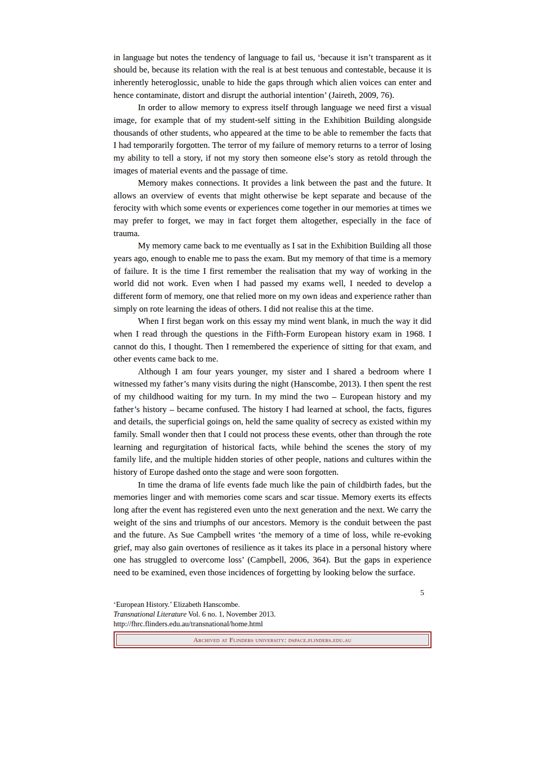in language but notes the tendency of language to fail us, ‘because it isn’t transparent as it should be, because its relation with the real is at best tenuous and contestable, because it is inherently heteroglossic, unable to hide the gaps through which alien voices can enter and hence contaminate, distort and disrupt the authorial intention’ (Jaireth, 2009, 76).
In order to allow memory to express itself through language we need first a visual image, for example that of my student-self sitting in the Exhibition Building alongside thousands of other students, who appeared at the time to be able to remember the facts that I had temporarily forgotten. The terror of my failure of memory returns to a terror of losing my ability to tell a story, if not my story then someone else’s story as retold through the images of material events and the passage of time.
Memory makes connections. It provides a link between the past and the future. It allows an overview of events that might otherwise be kept separate and because of the ferocity with which some events or experiences come together in our memories at times we may prefer to forget, we may in fact forget them altogether, especially in the face of trauma.
My memory came back to me eventually as I sat in the Exhibition Building all those years ago, enough to enable me to pass the exam. But my memory of that time is a memory of failure. It is the time I first remember the realisation that my way of working in the world did not work. Even when I had passed my exams well, I needed to develop a different form of memory, one that relied more on my own ideas and experience rather than simply on rote learning the ideas of others. I did not realise this at the time.
When I first began work on this essay my mind went blank, in much the way it did when I read through the questions in the Fifth-Form European history exam in 1968. I cannot do this, I thought. Then I remembered the experience of sitting for that exam, and other events came back to me.
Although I am four years younger, my sister and I shared a bedroom where I witnessed my father’s many visits during the night (Hanscombe, 2013). I then spent the rest of my childhood waiting for my turn. In my mind the two – European history and my father’s history – became confused. The history I had learned at school, the facts, figures and details, the superficial goings on, held the same quality of secrecy as existed within my family. Small wonder then that I could not process these events, other than through the rote learning and regurgitation of historical facts, while behind the scenes the story of my family life, and the multiple hidden stories of other people, nations and cultures within the history of Europe dashed onto the stage and were soon forgotten.
In time the drama of life events fade much like the pain of childbirth fades, but the memories linger and with memories come scars and scar tissue. Memory exerts its effects long after the event has registered even unto the next generation and the next. We carry the weight of the sins and triumphs of our ancestors. Memory is the conduit between the past and the future. As Sue Campbell writes ‘the memory of a time of loss, while re-evoking grief, may also gain overtones of resilience as it takes its place in a personal history where one has struggled to overcome loss’ (Campbell, 2006, 364). But the gaps in experience need to be examined, even those incidences of forgetting by looking below the surface.
5
‘European History.’ Elizabeth Hanscombe.
Transnational Literature Vol. 6 no. 1, November 2013.
http://fhrc.flinders.edu.au/transnational/home.html
Archived at Flinders university: dspace.flinders.edu.au